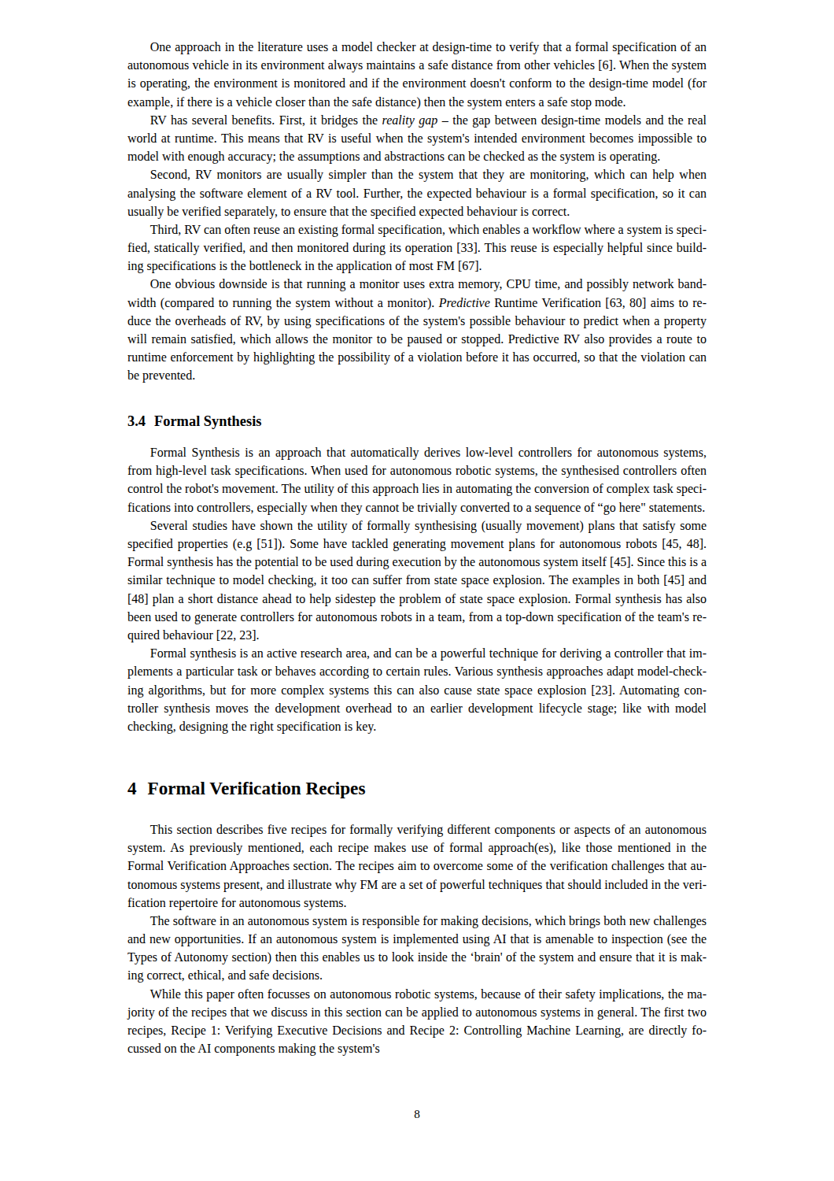One approach in the literature uses a model checker at design-time to verify that a formal specification of an autonomous vehicle in its environment always maintains a safe distance from other vehicles [6]. When the system is operating, the environment is monitored and if the environment doesn't conform to the design-time model (for example, if there is a vehicle closer than the safe distance) then the system enters a safe stop mode.
RV has several benefits. First, it bridges the reality gap – the gap between design-time models and the real world at runtime. This means that RV is useful when the system's intended environment becomes impossible to model with enough accuracy; the assumptions and abstractions can be checked as the system is operating.
Second, RV monitors are usually simpler than the system that they are monitoring, which can help when analysing the software element of a RV tool. Further, the expected behaviour is a formal specification, so it can usually be verified separately, to ensure that the specified expected behaviour is correct.
Third, RV can often reuse an existing formal specification, which enables a workflow where a system is specified, statically verified, and then monitored during its operation [33]. This reuse is especially helpful since building specifications is the bottleneck in the application of most FM [67].
One obvious downside is that running a monitor uses extra memory, CPU time, and possibly network bandwidth (compared to running the system without a monitor). Predictive Runtime Verification [63, 80] aims to reduce the overheads of RV, by using specifications of the system's possible behaviour to predict when a property will remain satisfied, which allows the monitor to be paused or stopped. Predictive RV also provides a route to runtime enforcement by highlighting the possibility of a violation before it has occurred, so that the violation can be prevented.
3.4 Formal Synthesis
Formal Synthesis is an approach that automatically derives low-level controllers for autonomous systems, from high-level task specifications. When used for autonomous robotic systems, the synthesised controllers often control the robot's movement. The utility of this approach lies in automating the conversion of complex task specifications into controllers, especially when they cannot be trivially converted to a sequence of “go here" statements.
Several studies have shown the utility of formally synthesising (usually movement) plans that satisfy some specified properties (e.g [51]). Some have tackled generating movement plans for autonomous robots [45, 48]. Formal synthesis has the potential to be used during execution by the autonomous system itself [45]. Since this is a similar technique to model checking, it too can suffer from state space explosion. The examples in both [45] and [48] plan a short distance ahead to help sidestep the problem of state space explosion. Formal synthesis has also been used to generate controllers for autonomous robots in a team, from a top-down specification of the team's required behaviour [22, 23].
Formal synthesis is an active research area, and can be a powerful technique for deriving a controller that implements a particular task or behaves according to certain rules. Various synthesis approaches adapt model-checking algorithms, but for more complex systems this can also cause state space explosion [23]. Automating controller synthesis moves the development overhead to an earlier development lifecycle stage; like with model checking, designing the right specification is key.
4 Formal Verification Recipes
This section describes five recipes for formally verifying different components or aspects of an autonomous system. As previously mentioned, each recipe makes use of formal approach(es), like those mentioned in the Formal Verification Approaches section. The recipes aim to overcome some of the verification challenges that autonomous systems present, and illustrate why FM are a set of powerful techniques that should included in the verification repertoire for autonomous systems.
The software in an autonomous system is responsible for making decisions, which brings both new challenges and new opportunities. If an autonomous system is implemented using AI that is amenable to inspection (see the Types of Autonomy section) then this enables us to look inside the ‘brain' of the system and ensure that it is making correct, ethical, and safe decisions.
While this paper often focusses on autonomous robotic systems, because of their safety implications, the majority of the recipes that we discuss in this section can be applied to autonomous systems in general. The first two recipes, Recipe 1: Verifying Executive Decisions and Recipe 2: Controlling Machine Learning, are directly focussed on the AI components making the system's
8